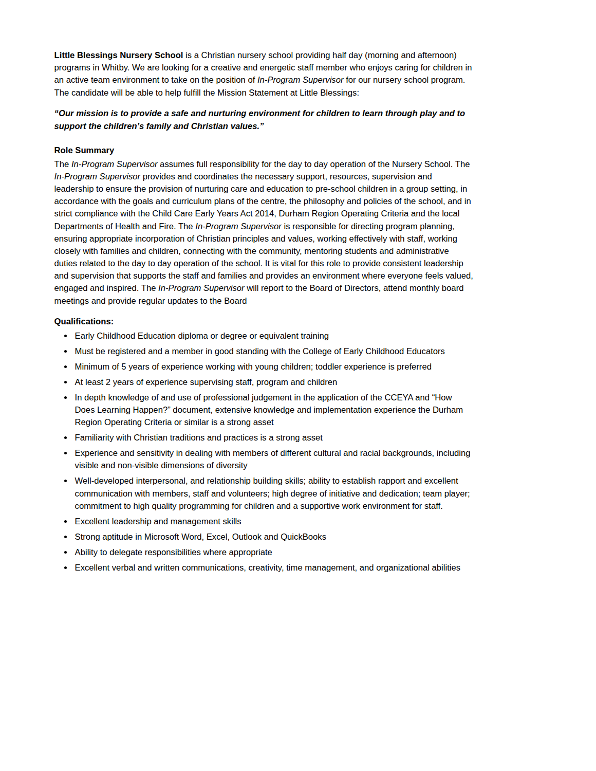Little Blessings Nursery School is a Christian nursery school providing half day (morning and afternoon) programs in Whitby. We are looking for a creative and energetic staff member who enjoys caring for children in an active team environment to take on the position of In-Program Supervisor for our nursery school program. The candidate will be able to help fulfill the Mission Statement at Little Blessings:
“Our mission is to provide a safe and nurturing environment for children to learn through play and to support the children’s family and Christian values.”
Role Summary
The In-Program Supervisor assumes full responsibility for the day to day operation of the Nursery School. The In-Program Supervisor provides and coordinates the necessary support, resources, supervision and leadership to ensure the provision of nurturing care and education to pre-school children in a group setting, in accordance with the goals and curriculum plans of the centre, the philosophy and policies of the school, and in strict compliance with the Child Care Early Years Act 2014, Durham Region Operating Criteria and the local Departments of Health and Fire. The In-Program Supervisor is responsible for directing program planning, ensuring appropriate incorporation of Christian principles and values, working effectively with staff, working closely with families and children, connecting with the community, mentoring students and administrative duties related to the day to day operation of the school. It is vital for this role to provide consistent leadership and supervision that supports the staff and families and provides an environment where everyone feels valued, engaged and inspired. The In-Program Supervisor will report to the Board of Directors, attend monthly board meetings and provide regular updates to the Board
Qualifications:
Early Childhood Education diploma or degree or equivalent training
Must be registered and a member in good standing with the College of Early Childhood Educators
Minimum of 5 years of experience working with young children; toddler experience is preferred
At least 2 years of experience supervising staff, program and children
In depth knowledge of and use of professional judgement in the application of the CCEYA and “How Does Learning Happen?” document, extensive knowledge and implementation experience the Durham Region Operating Criteria or similar is a strong asset
Familiarity with Christian traditions and practices is a strong asset
Experience and sensitivity in dealing with members of different cultural and racial backgrounds, including visible and non-visible dimensions of diversity
Well-developed interpersonal, and relationship building skills; ability to establish rapport and excellent communication with members, staff and volunteers; high degree of initiative and dedication; team player; commitment to high quality programming for children and a supportive work environment for staff.
Excellent leadership and management skills
Strong aptitude in Microsoft Word, Excel, Outlook and QuickBooks
Ability to delegate responsibilities where appropriate
Excellent verbal and written communications, creativity, time management, and organizational abilities